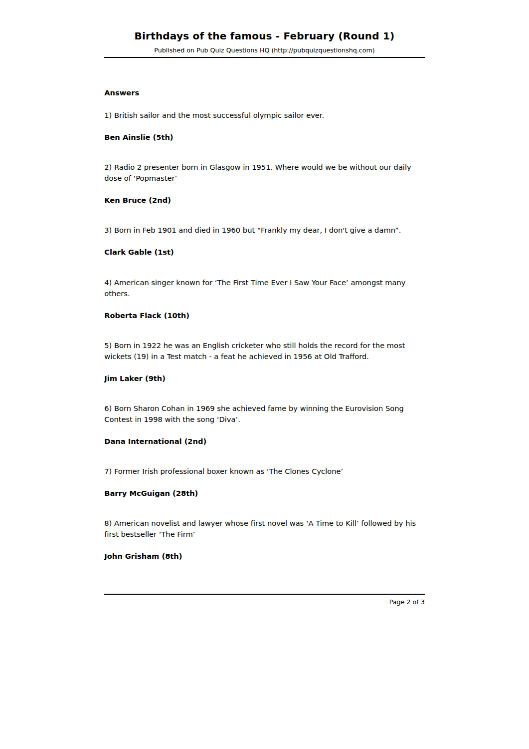Birthdays of the famous - February (Round 1)
Published on Pub Quiz Questions HQ (http://pubquizquestionshq.com)
Answers
1) British sailor and the most successful olympic sailor ever.
Ben Ainslie (5th)
2) Radio 2 presenter born in Glasgow in 1951. Where would we be without our daily dose of ‘Popmaster’
Ken Bruce (2nd)
3) Born in Feb 1901 and died in 1960 but “Frankly my dear, I don't give a damn”.
Clark Gable (1st)
4) American singer known for ‘The First Time Ever I Saw Your Face’ amongst many others.
Roberta Flack (10th)
5) Born in 1922 he was an English cricketer who still holds the record for the most wickets (19) in a Test match - a feat he achieved in 1956 at Old Trafford.
Jim Laker (9th)
6) Born Sharon Cohan in 1969 she achieved fame by winning the Eurovision Song Contest in 1998 with the song ‘Diva’.
Dana International (2nd)
7) Former Irish professional boxer known as ‘The Clones Cyclone’
Barry McGuigan (28th)
8) American novelist and lawyer whose first novel was ‘A Time to Kill’ followed by his first bestseller ‘The Firm’
John Grisham (8th)
Page 2 of 3